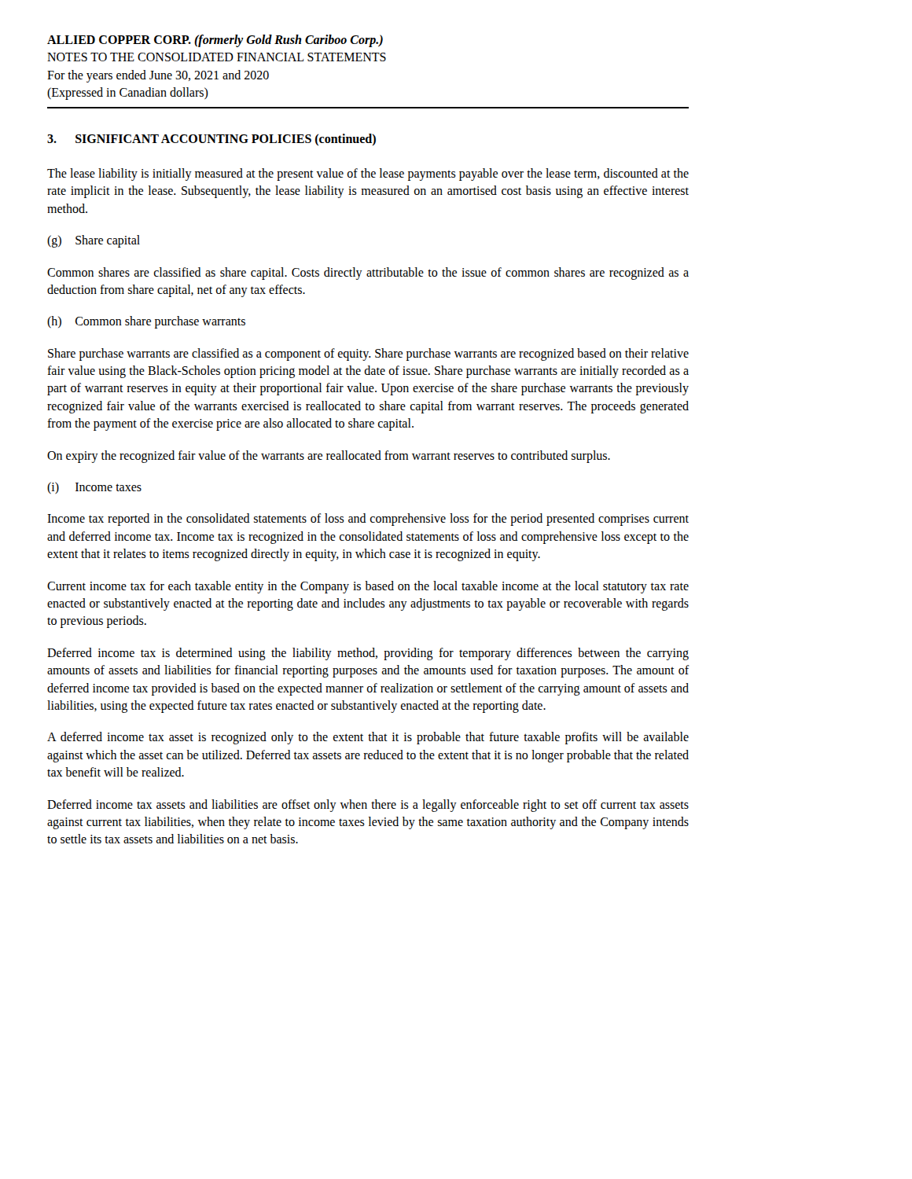ALLIED COPPER CORP. (formerly Gold Rush Cariboo Corp.)
NOTES TO THE CONSOLIDATED FINANCIAL STATEMENTS
For the years ended June 30, 2021 and 2020
(Expressed in Canadian dollars)
3. SIGNIFICANT ACCOUNTING POLICIES (continued)
The lease liability is initially measured at the present value of the lease payments payable over the lease term, discounted at the rate implicit in the lease. Subsequently, the lease liability is measured on an amortised cost basis using an effective interest method.
(g) Share capital
Common shares are classified as share capital. Costs directly attributable to the issue of common shares are recognized as a deduction from share capital, net of any tax effects.
(h) Common share purchase warrants
Share purchase warrants are classified as a component of equity. Share purchase warrants are recognized based on their relative fair value using the Black-Scholes option pricing model at the date of issue. Share purchase warrants are initially recorded as a part of warrant reserves in equity at their proportional fair value. Upon exercise of the share purchase warrants the previously recognized fair value of the warrants exercised is reallocated to share capital from warrant reserves. The proceeds generated from the payment of the exercise price are also allocated to share capital.
On expiry the recognized fair value of the warrants are reallocated from warrant reserves to contributed surplus.
(i) Income taxes
Income tax reported in the consolidated statements of loss and comprehensive loss for the period presented comprises current and deferred income tax. Income tax is recognized in the consolidated statements of loss and comprehensive loss except to the extent that it relates to items recognized directly in equity, in which case it is recognized in equity.
Current income tax for each taxable entity in the Company is based on the local taxable income at the local statutory tax rate enacted or substantively enacted at the reporting date and includes any adjustments to tax payable or recoverable with regards to previous periods.
Deferred income tax is determined using the liability method, providing for temporary differences between the carrying amounts of assets and liabilities for financial reporting purposes and the amounts used for taxation purposes. The amount of deferred income tax provided is based on the expected manner of realization or settlement of the carrying amount of assets and liabilities, using the expected future tax rates enacted or substantively enacted at the reporting date.
A deferred income tax asset is recognized only to the extent that it is probable that future taxable profits will be available against which the asset can be utilized. Deferred tax assets are reduced to the extent that it is no longer probable that the related tax benefit will be realized.
Deferred income tax assets and liabilities are offset only when there is a legally enforceable right to set off current tax assets against current tax liabilities, when they relate to income taxes levied by the same taxation authority and the Company intends to settle its tax assets and liabilities on a net basis.